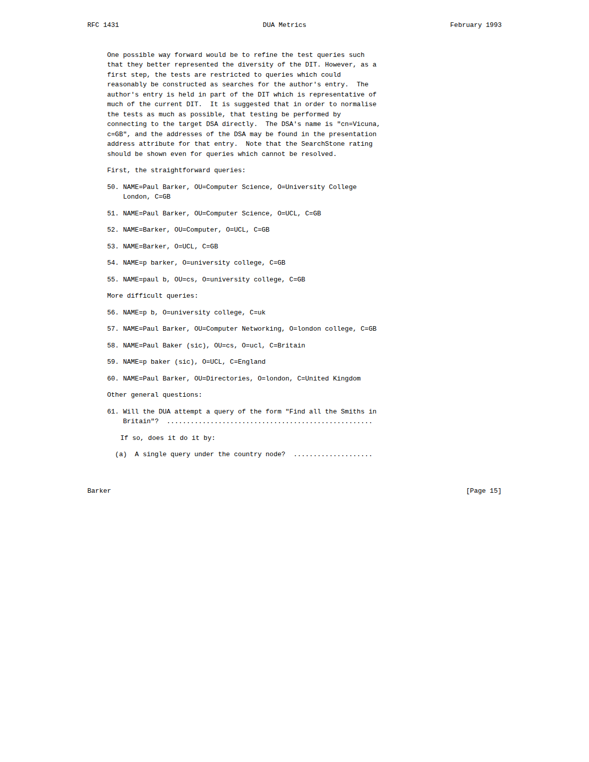RFC 1431 DUA Metrics February 1993
One possible way forward would be to refine the test queries such that they better represented the diversity of the DIT. However, as a first step, the tests are restricted to queries which could reasonably be constructed as searches for the author's entry. The author's entry is held in part of the DIT which is representative of much of the current DIT. It is suggested that in order to normalise the tests as much as possible, that testing be performed by connecting to the target DSA directly. The DSA's name is "cn=Vicuna, c=GB", and the addresses of the DSA may be found in the presentation address attribute for that entry. Note that the SearchStone rating should be shown even for queries which cannot be resolved.
First, the straightforward queries:
50. NAME=Paul Barker, OU=Computer Science, O=University College London, C=GB
51. NAME=Paul Barker, OU=Computer Science, O=UCL, C=GB
52. NAME=Barker, OU=Computer, O=UCL, C=GB
53. NAME=Barker, O=UCL, C=GB
54. NAME=p barker, O=university college, C=GB
55. NAME=paul b, OU=cs, O=university college, C=GB
More difficult queries:
56. NAME=p b, O=university college, C=uk
57. NAME=Paul Barker, OU=Computer Networking, O=london college, C=GB
58. NAME=Paul Baker (sic), OU=cs, O=ucl, C=Britain
59. NAME=p baker (sic), O=UCL, C=England
60. NAME=Paul Barker, OU=Directories, O=london, C=United Kingdom
Other general questions:
61. Will the DUA attempt a query of the form "Find all the Smiths in Britain"? ....................................................
If so, does it do it by:
(a) A single query under the country node? ....................
Barker [Page 15]